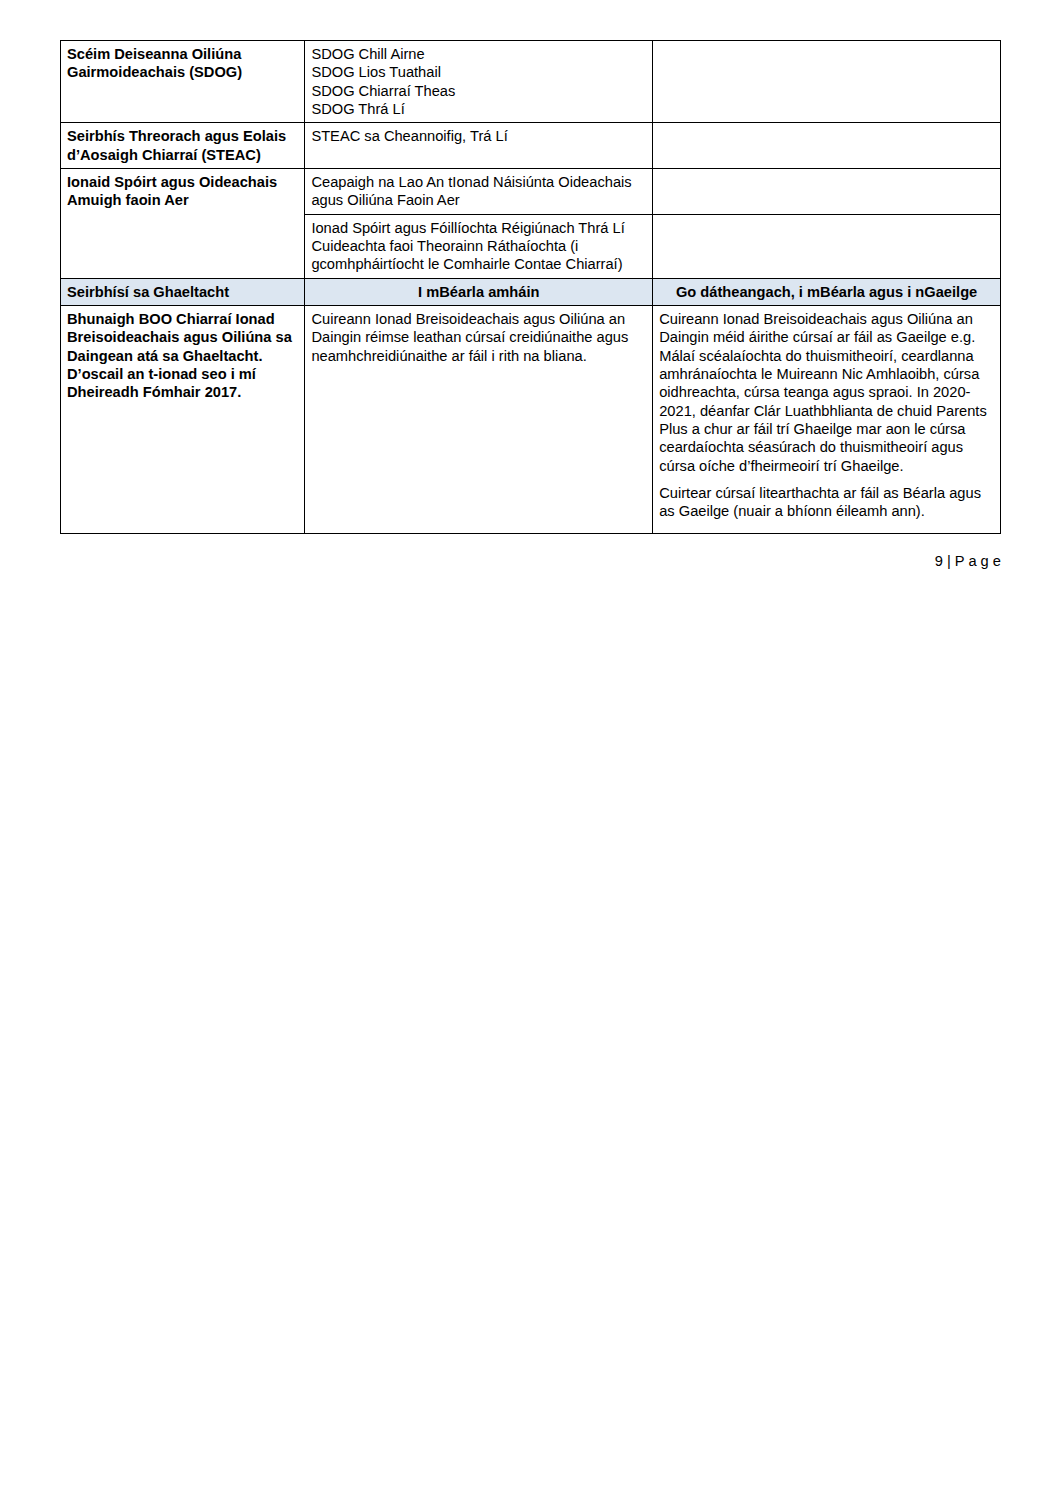| Scéim Deiseanna Oiliúna Gairmoideachais (SDOG) | SDOG Chill Airne SDOG Lios Tuathail SDOG Chiarraí Theas SDOG Thrá Lí | |
| Seirbhís Threorach agus Eolais d’Aosaigh Chiarraí (STEAC) | STEAC sa Cheannoifig, Trá Lí | |
| Ionaid Spóirt agus Oideachais Amuigh faoin Aer | Ceapaigh na Lao An tIonad Náisiúnta Oideachais agus Oiliúna Faoin Aer | |
| Ionad Spóirt agus Fóillíochta Réigiúnach Thrá Lí Cuideachta faoi Theorainn Ráthaíochta (i gcomhpháirtíocht le Comhairle Contae Chiarraí) | |
| Seirbhísí sa Ghaeltacht | I mBéarla amháin | Go dátheangach, i mBéarla agus i nGaeilge |
| Bhunaigh BOO Chiarraí Ionad Breisoideachais agus Oiliúna sa Daingean atá sa Ghaeltacht. D’oscail an t-ionad seo i mí Dheireadh Fómhair 2017. | Cuireann Ionad Breisoideachais agus Oiliúna an Daingin réimse leathan cúrsaí creidiúnaithe agus neamhchreidiúnaithe ar fáil i rith na bliana. | Cuireann Ionad Breisoideachais agus Oiliúna an Daingin méid áirithe cúrsaí ar fáil as Gaeilge e.g. Málaí scéalaíochta do thuismitheoirí, ceardlanna amhránaíochta le Muireann Nic Amhlaoibh, cúrsa oidhreachta, cúrsa teanga agus spraoi. In 2020-2021, déanfar Clár Luathbhlianta de chuid Parents Plus a chur ar fáil trí Ghaeilge mar aon le cúrsa ceardaíochta séasúrach do thuismitheoirí agus cúrsa oíche d’fheirmeoirí trí Ghaeilge. Cuirtear cúrsaí litearthachta ar fáil as Béarla agus as Gaeilge (nuair a bhíonn éileamh ann). |
9 | P a g e